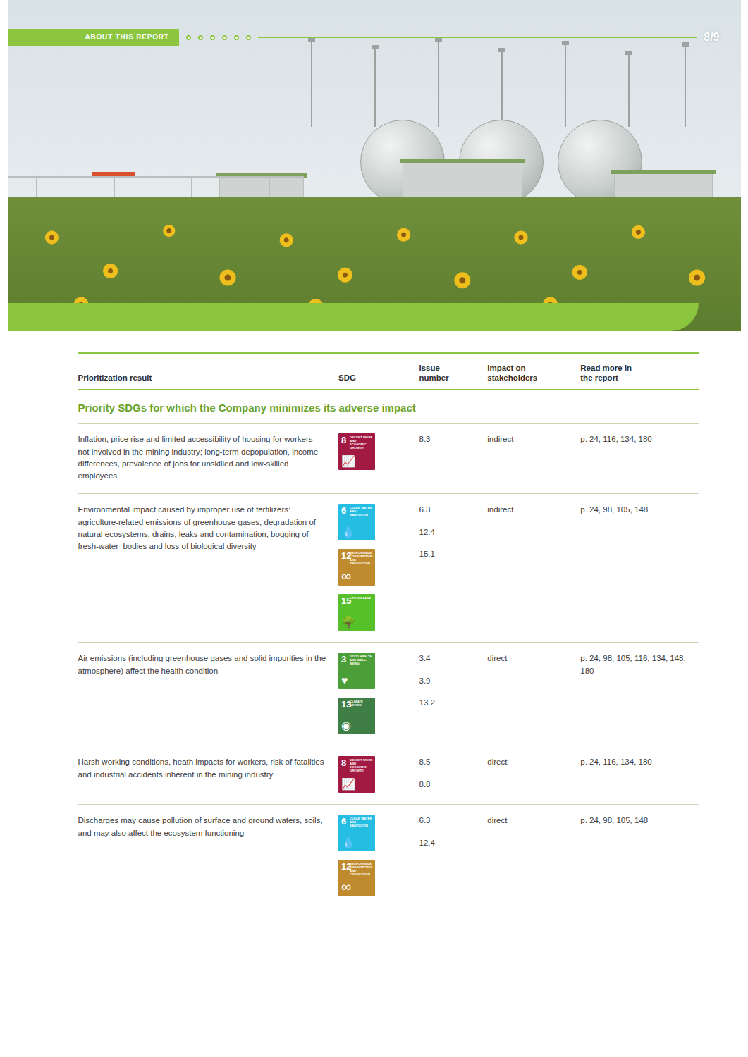About this report
8/9
| Prioritization result | SDG | Issue number | Impact on stakeholders | Read more in the report |
| --- | --- | --- | --- | --- |
| Priority SDGs for which the Company minimizes its adverse impact |
| Inflation, price rise and limited accessibility of housing for workers not involved in the mining industry; long-term depopulation, income differences, prevalence of jobs for unskilled and low-skilled employees | 8 Decent work and economic growth | 8.3 | indirect | p. 24, 116, 134, 180 |
| Environmental impact caused by improper use of fertilizers: agriculture-related emissions of greenhouse gases, degradation of natural ecosystems, drains, leaks and contamination, bogging of fresh-water bodies and loss of biological diversity | 6 Clean water and sanitation 12 Responsible consumption and production 15 Life on land | 6.3 12.4 15.1 | indirect | p. 24, 98, 105, 148 |
| Air emissions (including greenhouse gases and solid impurities in the atmosphere) affect the health condition | 3 Good health and well-being 13 Climate action | 3.4 3.9 13.2 | direct | p. 24, 98, 105, 116, 134, 148, 180 |
| Harsh working conditions, heath impacts for workers, risk of fatalities and industrial accidents inherent in the mining industry | 8 Decent work and economic growth | 8.5 8.8 | direct | p. 24, 116, 134, 180 |
| Discharges may cause pollution of surface and ground waters, soils, and may also affect the ecosystem functioning | 6 Clean water and sanitation 12 Responsible consumption and production | 6.3 12.4 | direct | p. 24, 98, 105, 148 |